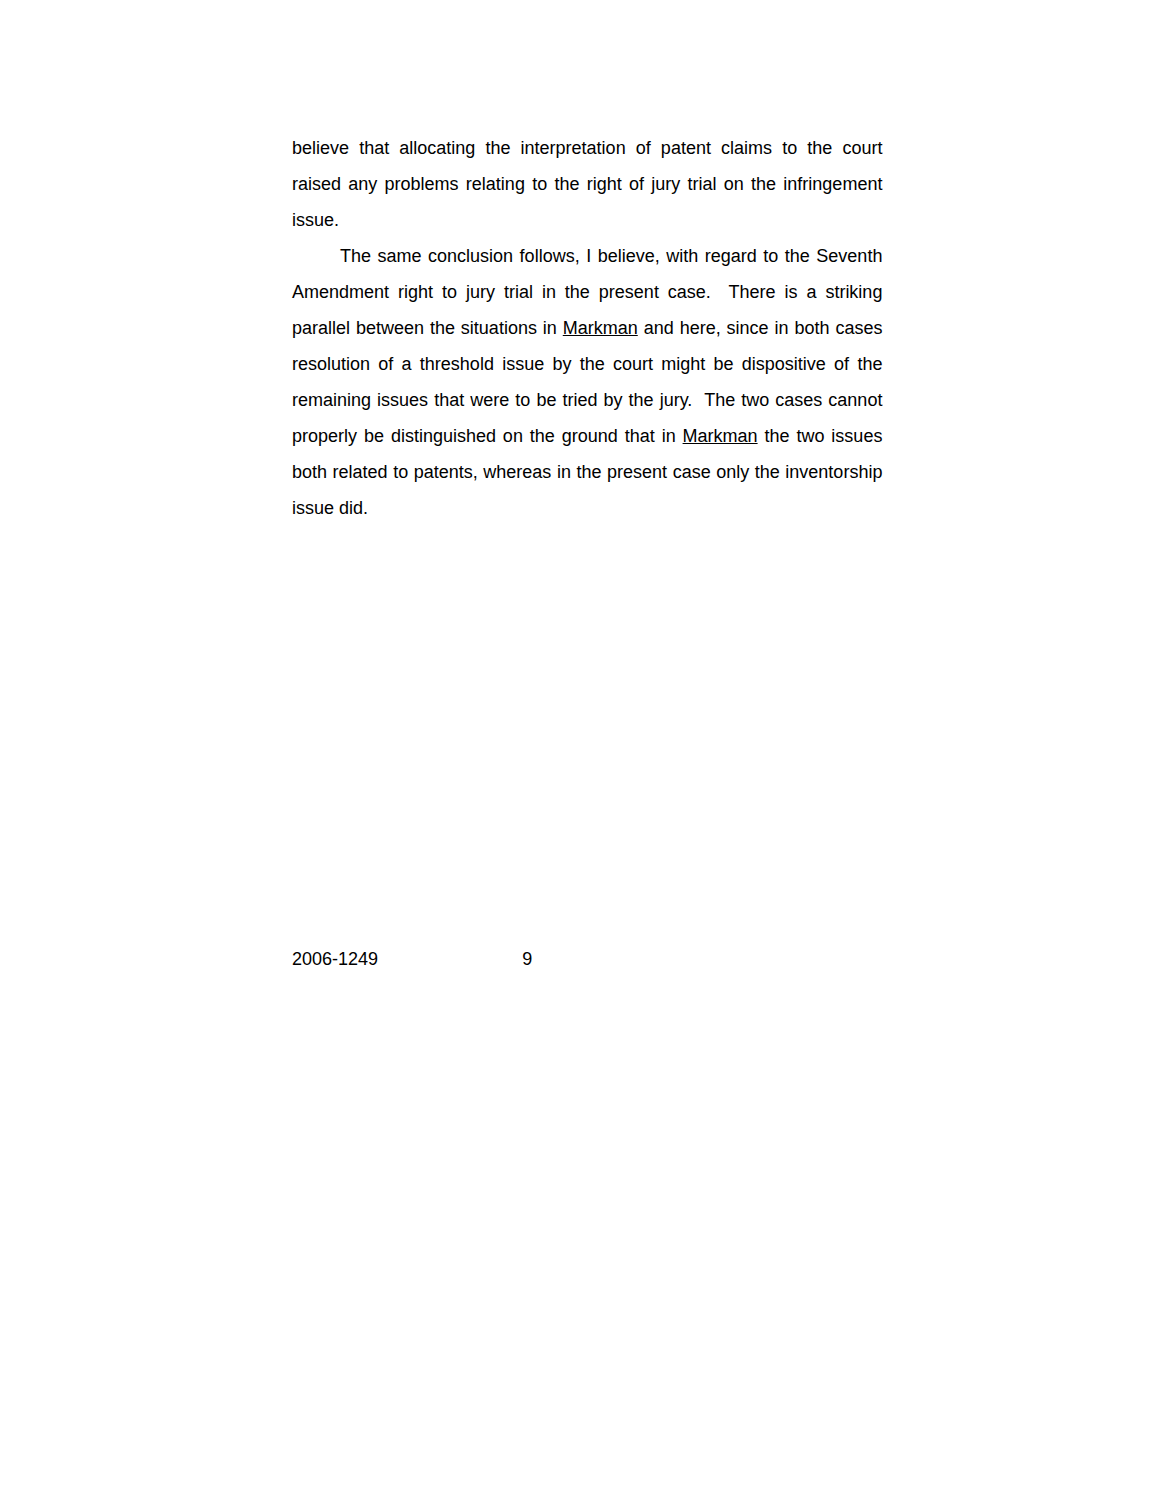believe that allocating the interpretation of patent claims to the court raised any problems relating to the right of jury trial on the infringement issue.
The same conclusion follows, I believe, with regard to the Seventh Amendment right to jury trial in the present case. There is a striking parallel between the situations in Markman and here, since in both cases resolution of a threshold issue by the court might be dispositive of the remaining issues that were to be tried by the jury. The two cases cannot properly be distinguished on the ground that in Markman the two issues both related to patents, whereas in the present case only the inventorship issue did.
2006-1249
9